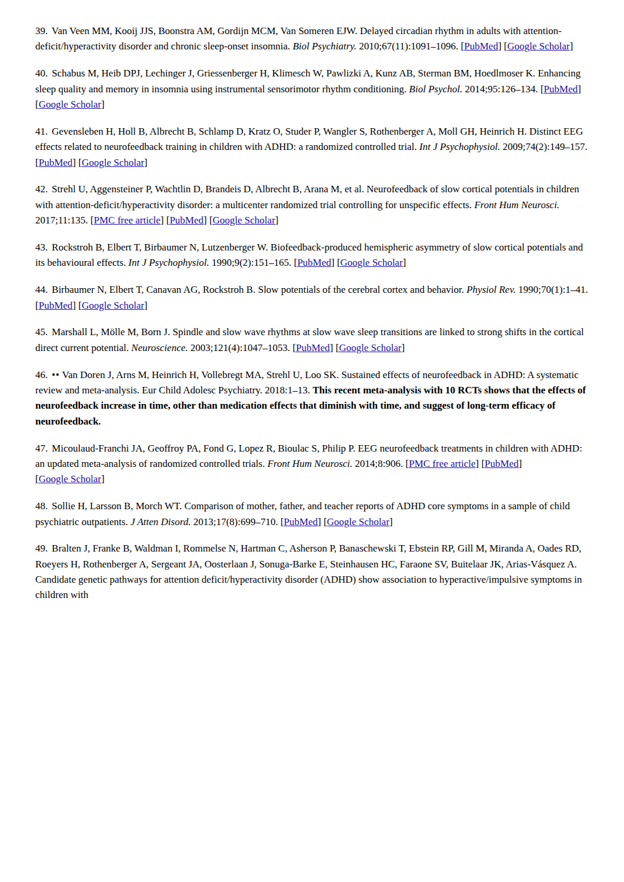39. Van Veen MM, Kooij JJS, Boonstra AM, Gordijn MCM, Van Someren EJW. Delayed circadian rhythm in adults with attention-deficit/hyperactivity disorder and chronic sleep-onset insomnia. Biol Psychiatry. 2010;67(11):1091–1096. [PubMed] [Google Scholar]
40. Schabus M, Heib DPJ, Lechinger J, Griessenberger H, Klimesch W, Pawlizki A, Kunz AB, Sterman BM, Hoedlmoser K. Enhancing sleep quality and memory in insomnia using instrumental sensorimotor rhythm conditioning. Biol Psychol. 2014;95:126–134. [PubMed] [Google Scholar]
41. Gevensleben H, Holl B, Albrecht B, Schlamp D, Kratz O, Studer P, Wangler S, Rothenberger A, Moll GH, Heinrich H. Distinct EEG effects related to neurofeedback training in children with ADHD: a randomized controlled trial. Int J Psychophysiol. 2009;74(2):149–157. [PubMed] [Google Scholar]
42. Strehl U, Aggensteiner P, Wachtlin D, Brandeis D, Albrecht B, Arana M, et al. Neurofeedback of slow cortical potentials in children with attention-deficit/hyperactivity disorder: a multicenter randomized trial controlling for unspecific effects. Front Hum Neurosci. 2017;11:135. [PMC free article] [PubMed] [Google Scholar]
43. Rockstroh B, Elbert T, Birbaumer N, Lutzenberger W. Biofeedback-produced hemispheric asymmetry of slow cortical potentials and its behavioural effects. Int J Psychophysiol. 1990;9(2):151–165. [PubMed] [Google Scholar]
44. Birbaumer N, Elbert T, Canavan AG, Rockstroh B. Slow potentials of the cerebral cortex and behavior. Physiol Rev. 1990;70(1):1–41. [PubMed] [Google Scholar]
45. Marshall L, Mölle M, Born J. Spindle and slow wave rhythms at slow wave sleep transitions are linked to strong shifts in the cortical direct current potential. Neuroscience. 2003;121(4):1047–1053. [PubMed] [Google Scholar]
46. •• Van Doren J, Arns M, Heinrich H, Vollebregt MA, Strehl U, Loo SK. Sustained effects of neurofeedback in ADHD: A systematic review and meta-analysis. Eur Child Adolesc Psychiatry. 2018:1–13. This recent meta-analysis with 10 RCTs shows that the effects of neurofeedback increase in time, other than medication effects that diminish with time, and suggest of long-term efficacy of neurofeedback.
47. Micoulaud-Franchi JA, Geoffroy PA, Fond G, Lopez R, Bioulac S, Philip P. EEG neurofeedback treatments in children with ADHD: an updated meta-analysis of randomized controlled trials. Front Hum Neurosci. 2014;8:906. [PMC free article] [PubMed] [Google Scholar]
48. Sollie H, Larsson B, Morch WT. Comparison of mother, father, and teacher reports of ADHD core symptoms in a sample of child psychiatric outpatients. J Atten Disord. 2013;17(8):699–710. [PubMed] [Google Scholar]
49. Bralten J, Franke B, Waldman I, Rommelse N, Hartman C, Asherson P, Banaschewski T, Ebstein RP, Gill M, Miranda A, Oades RD, Roeyers H, Rothenberger A, Sergeant JA, Oosterlaan J, Sonuga-Barke E, Steinhausen HC, Faraone SV, Buitelaar JK, Arias-Vásquez A. Candidate genetic pathways for attention deficit/hyperactivity disorder (ADHD) show association to hyperactive/impulsive symptoms in children with